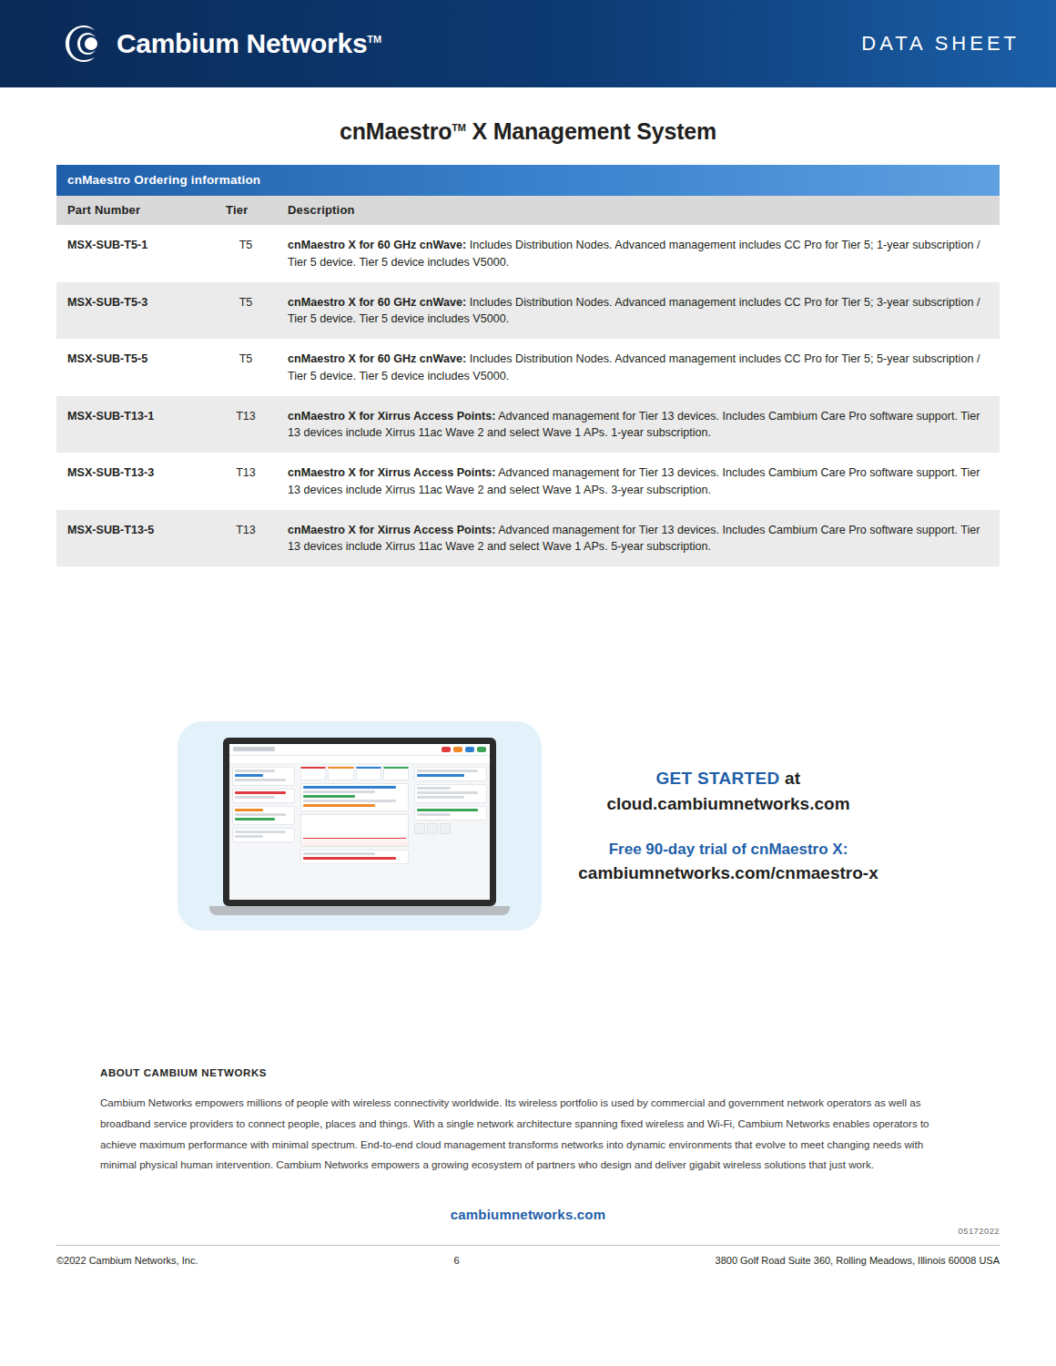Cambium NetworksTM
DATA SHEET
cnMaestroTM X Management System
| cnMaestro Ordering information |
| --- |
| Part Number | Tier | Description |
| MSX-SUB-T5-1 | T5 | cnMaestro X for 60 GHz cnWave: Includes Distribution Nodes. Advanced management includes CC Pro for Tier 5; 1-year subscription / Tier 5 device. Tier 5 device includes V5000. |
| MSX-SUB-T5-3 | T5 | cnMaestro X for 60 GHz cnWave: Includes Distribution Nodes. Advanced management includes CC Pro for Tier 5; 3-year subscription / Tier 5 device. Tier 5 device includes V5000. |
| MSX-SUB-T5-5 | T5 | cnMaestro X for 60 GHz cnWave: Includes Distribution Nodes. Advanced management includes CC Pro for Tier 5; 5-year subscription / Tier 5 device. Tier 5 device includes V5000. |
| MSX-SUB-T13-1 | T13 | cnMaestro X for Xirrus Access Points: Advanced management for Tier 13 devices. Includes Cambium Care Pro software support. Tier 13 devices include Xirrus 11ac Wave 2 and select Wave 1 APs. 1-year subscription. |
| MSX-SUB-T13-3 | T13 | cnMaestro X for Xirrus Access Points: Advanced management for Tier 13 devices. Includes Cambium Care Pro software support. Tier 13 devices include Xirrus 11ac Wave 2 and select Wave 1 APs. 3-year subscription. |
| MSX-SUB-T13-5 | T13 | cnMaestro X for Xirrus Access Points: Advanced management for Tier 13 devices. Includes Cambium Care Pro software support. Tier 13 devices include Xirrus 11ac Wave 2 and select Wave 1 APs. 5-year subscription. |
GET STARTED at
cloud.cambiumnetworks.com
Free 90-day trial of cnMaestro X:
cambiumnetworks.com/cnmaestro-x
ABOUT CAMBIUM NETWORKS
Cambium Networks empowers millions of people with wireless connectivity worldwide. Its wireless portfolio is used by commercial and government network operators as well as broadband service providers to connect people, places and things. With a single network architecture spanning fixed wireless and Wi-Fi, Cambium Networks enables operators to achieve maximum performance with minimal spectrum. End-to-end cloud management transforms networks into dynamic environments that evolve to meet changing needs with minimal physical human intervention. Cambium Networks empowers a growing ecosystem of partners who design and deliver gigabit wireless solutions that just work.
cambiumnetworks.com
05172022
©2022 Cambium Networks, Inc.
6
3800 Golf Road Suite 360, Rolling Meadows, Illinois 60008 USA